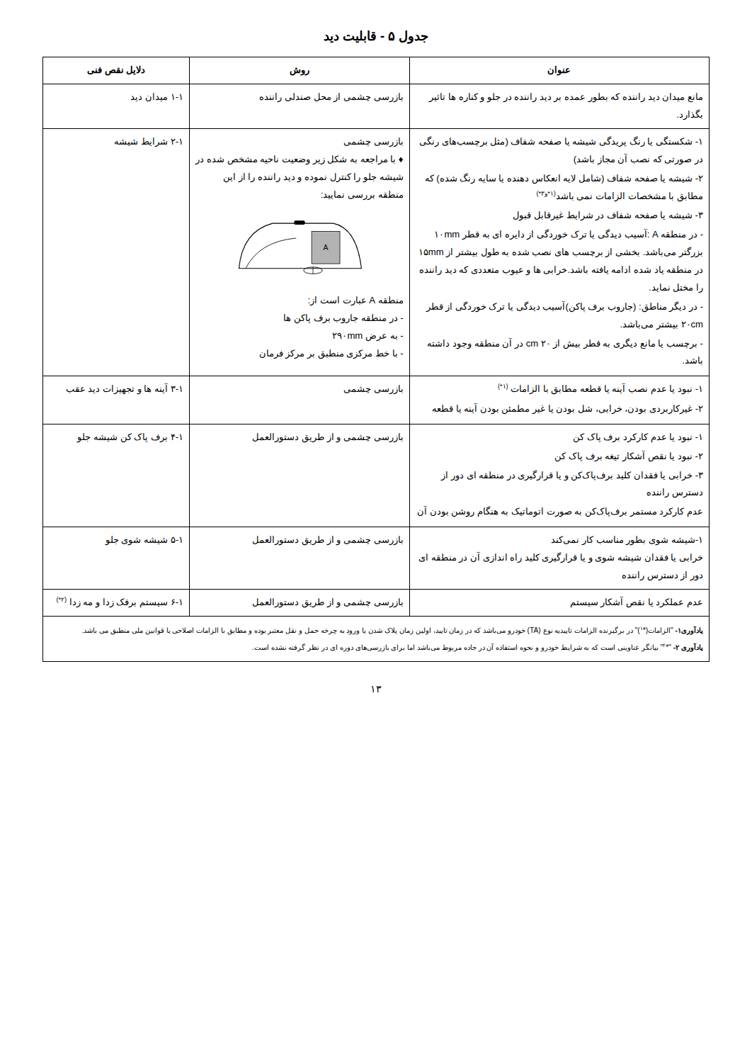جدول ۵ - قابلیت دید
| عنوان | روش | دلایل نقص فنی |
| --- | --- | --- |
| مانع میدان دید راننده که بطور عمده بر دید راننده در جلو و کناره ها تاثیر بگذارد. | بازرسی چشمی از محل صندلی راننده | ۱-۱ میدان دید |
| ۱- شکستگی یا رنگ پریدگی شیشه یا صفحه شفاف (مثل برچسب‌های رنگی در صورتی که نصب آن مجاز باشد) ۲- شیشه یا صفحه شفاف (شامل لایه انعکاس دهنده یا سایه رنگ شده) که مطابق با مشخصات الزامات نمی باشد (۱*و۳*) ۳- شیشه یا صفحه شفاف در شرایط غیرقابل قبول - در منطقه A :آسیب دیدگی یا ترک خوردگی از دایره ای به قطر ۱۰mm بزرگتر می‌باشد. بخشی از برچسب های نصب شده به طول بیشتر از ۱۵mm در منطقه یاد شده ادامه یافته باشد.خرابی ها و عیوب متعددی که دید راننده را مختل نماید. - در دیگر مناطق: (جاروب برف پاکن)آسیب دیدگی یا ترک خوردگی از قطر ۲۰cm بیشتر می‌باشد. - برچسب یا مانع دیگری به قطر بیش از ۲۰ cm در آن منطقه وجود داشته باشد. | بازرسی چشمی ♦ با مراجعه به شکل زیر وضعیت ناحیه مشخص شده در شیشه جلو را کنترل نموده و دید راننده را از این منطقه بررسی نمایید: A منطقه A عبارت است از: - در منطقه جاروب برف پاکن ها - به عرض ۲۹۰mm - با خط مرکزی منطبق بر مرکز فرمان | ۲-۱ شرایط شیشه |
| ۱- نبود یا عدم نصب آینه یا قطعه مطابق با الزامات (۱*) ۲- غیرکاربردی بودن، خرابی، شل بودن یا غیر مطمئن بودن آینه یا قطعه | بازرسی چشمی | ۳-۱ آینه ها و تجهیزات دید عقب |
| ۱- نبود یا عدم کارکرد برف پاک کن ۲- نبود یا نقص آشکار تیغه برف پاک کن ۳- خرابی یا فقدان کلید برف‌پاک‌کن و یا قرارگیری در منطقه ای دور از دسترس راننده عدم کارکرد مستمر برف‌پاک‌کن به صورت اتوماتیک به هنگام روشن بودن آن | بازرسی چشمی و از طریق دستورالعمل | ۴-۱ برف پاک کن شیشه جلو |
| ۱-شیشه شوی بطور مناسب کار نمی‌کند خرابی یا فقدان شیشه شوی و یا قرارگیری کلید راه اندازی آن در منطقه ای دور از دسترس راننده | بازرسی چشمی و از طریق دستورالعمل | ۵-۱ شیشه شوی جلو |
| عدم عملکرد یا نقص آشکار سیستم | بازرسی چشمی و از طریق دستورالعمل | ۶-۱ سیستم برفک زدا و مه زدا (۲*) |
| یادآوری۱- "الزامات(* ۱ )" در برگیرنده الزامات تاییدیه نوع (TA) خودرو می‌باشد که در زمان تایید، اولین زمان پلاک شدن یا ورود به چرخه حمل و نقل معتبر بوده و مطابق با الزامات اصلاحی یا قوانین ملی منطبق می باشد. یادآوری ۲- "* ۲ " بیانگر عناوینی است که به شرایط خودرو و نحوه استفاده آن در جاده مربوط می‌باشد اما برای بازرسی‌های دوره ای در نظر گرفته نشده است. |
۱۳